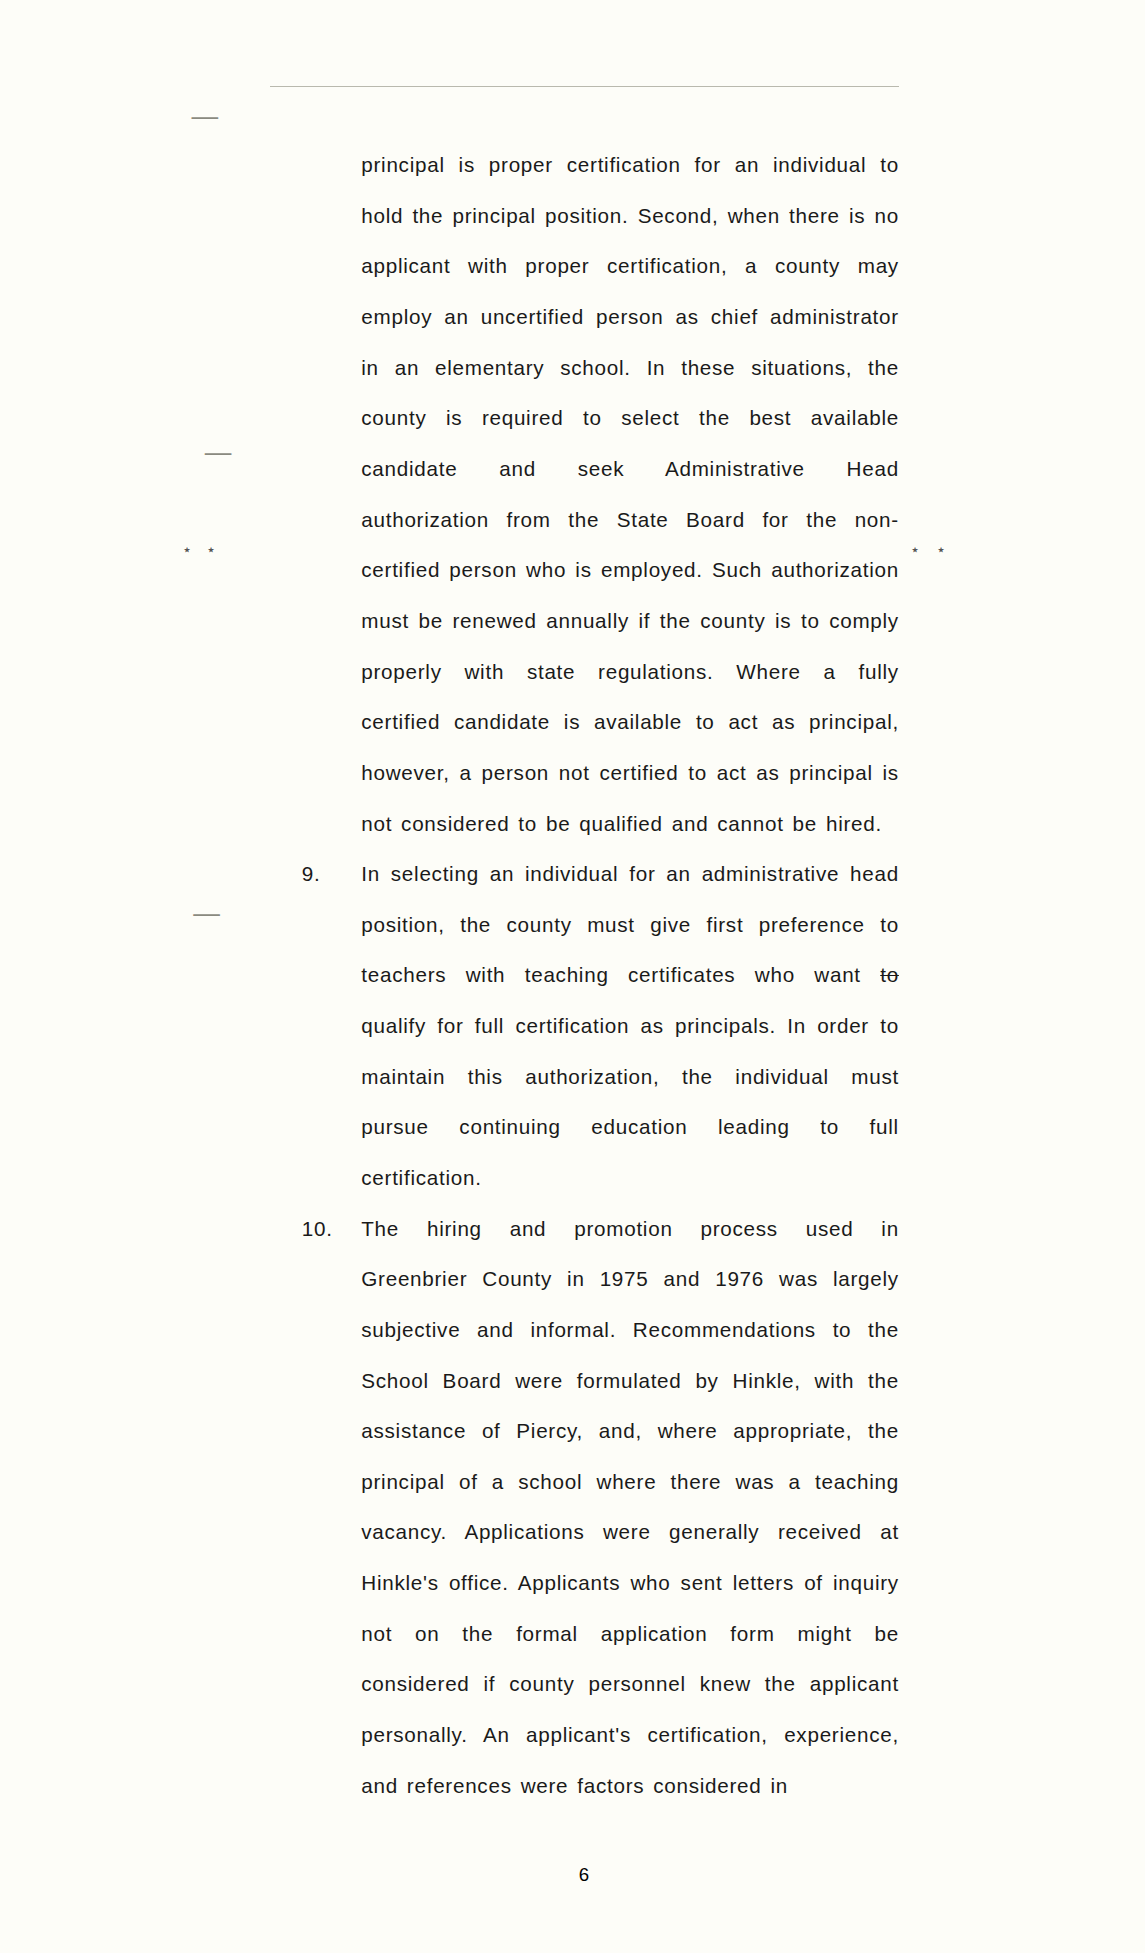— — —
⋆ ⋆
⋆ ⋆
principal is proper certification for an individual to hold the principal position. Second, when there is no applicant with proper certification, a county may employ an uncertified person as chief administrator in an elementary school. In these situations, the county is required to select the best available candidate and seek Administrative Head authorization from the State Board for the non-certified person who is employed. Such authorization must be renewed annually if the county is to comply properly with state regulations. Where a fully certified candidate is available to act as principal, however, a person not certified to act as principal is not considered to be qualified and cannot be hired.
9. In selecting an individual for an administrative head position, the county must give first preference to teachers with teaching certificates who want to qualify for full certification as principals. In order to maintain this authorization, the individual must pursue continuing education leading to full certification.
10. The hiring and promotion process used in Greenbrier County in 1975 and 1976 was largely subjective and informal. Recommendations to the School Board were formulated by Hinkle, with the assistance of Piercy, and, where appropriate, the principal of a school where there was a teaching vacancy. Applications were generally received at Hinkle's office. Applicants who sent letters of inquiry not on the formal application form might be considered if county personnel knew the applicant personally. An applicant's certification, experience, and references were factors considered in
6